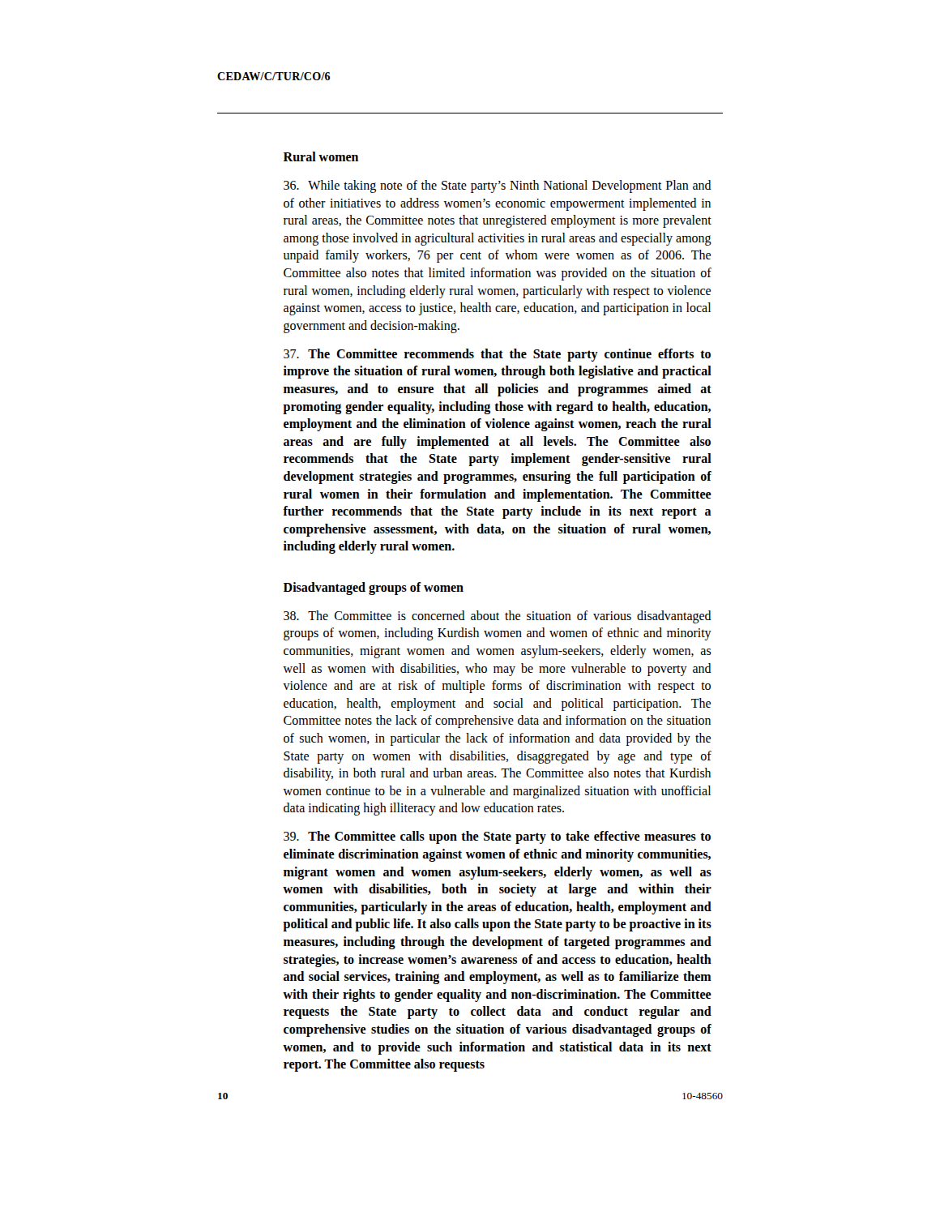CEDAW/C/TUR/CO/6
Rural women
36. While taking note of the State party’s Ninth National Development Plan and of other initiatives to address women’s economic empowerment implemented in rural areas, the Committee notes that unregistered employment is more prevalent among those involved in agricultural activities in rural areas and especially among unpaid family workers, 76 per cent of whom were women as of 2006. The Committee also notes that limited information was provided on the situation of rural women, including elderly rural women, particularly with respect to violence against women, access to justice, health care, education, and participation in local government and decision-making.
37. The Committee recommends that the State party continue efforts to improve the situation of rural women, through both legislative and practical measures, and to ensure that all policies and programmes aimed at promoting gender equality, including those with regard to health, education, employment and the elimination of violence against women, reach the rural areas and are fully implemented at all levels. The Committee also recommends that the State party implement gender-sensitive rural development strategies and programmes, ensuring the full participation of rural women in their formulation and implementation. The Committee further recommends that the State party include in its next report a comprehensive assessment, with data, on the situation of rural women, including elderly rural women.
Disadvantaged groups of women
38. The Committee is concerned about the situation of various disadvantaged groups of women, including Kurdish women and women of ethnic and minority communities, migrant women and women asylum-seekers, elderly women, as well as women with disabilities, who may be more vulnerable to poverty and violence and are at risk of multiple forms of discrimination with respect to education, health, employment and social and political participation. The Committee notes the lack of comprehensive data and information on the situation of such women, in particular the lack of information and data provided by the State party on women with disabilities, disaggregated by age and type of disability, in both rural and urban areas. The Committee also notes that Kurdish women continue to be in a vulnerable and marginalized situation with unofficial data indicating high illiteracy and low education rates.
39. The Committee calls upon the State party to take effective measures to eliminate discrimination against women of ethnic and minority communities, migrant women and women asylum-seekers, elderly women, as well as women with disabilities, both in society at large and within their communities, particularly in the areas of education, health, employment and political and public life. It also calls upon the State party to be proactive in its measures, including through the development of targeted programmes and strategies, to increase women’s awareness of and access to education, health and social services, training and employment, as well as to familiarize them with their rights to gender equality and non-discrimination. The Committee requests the State party to collect data and conduct regular and comprehensive studies on the situation of various disadvantaged groups of women, and to provide such information and statistical data in its next report. The Committee also requests
10 10-48560